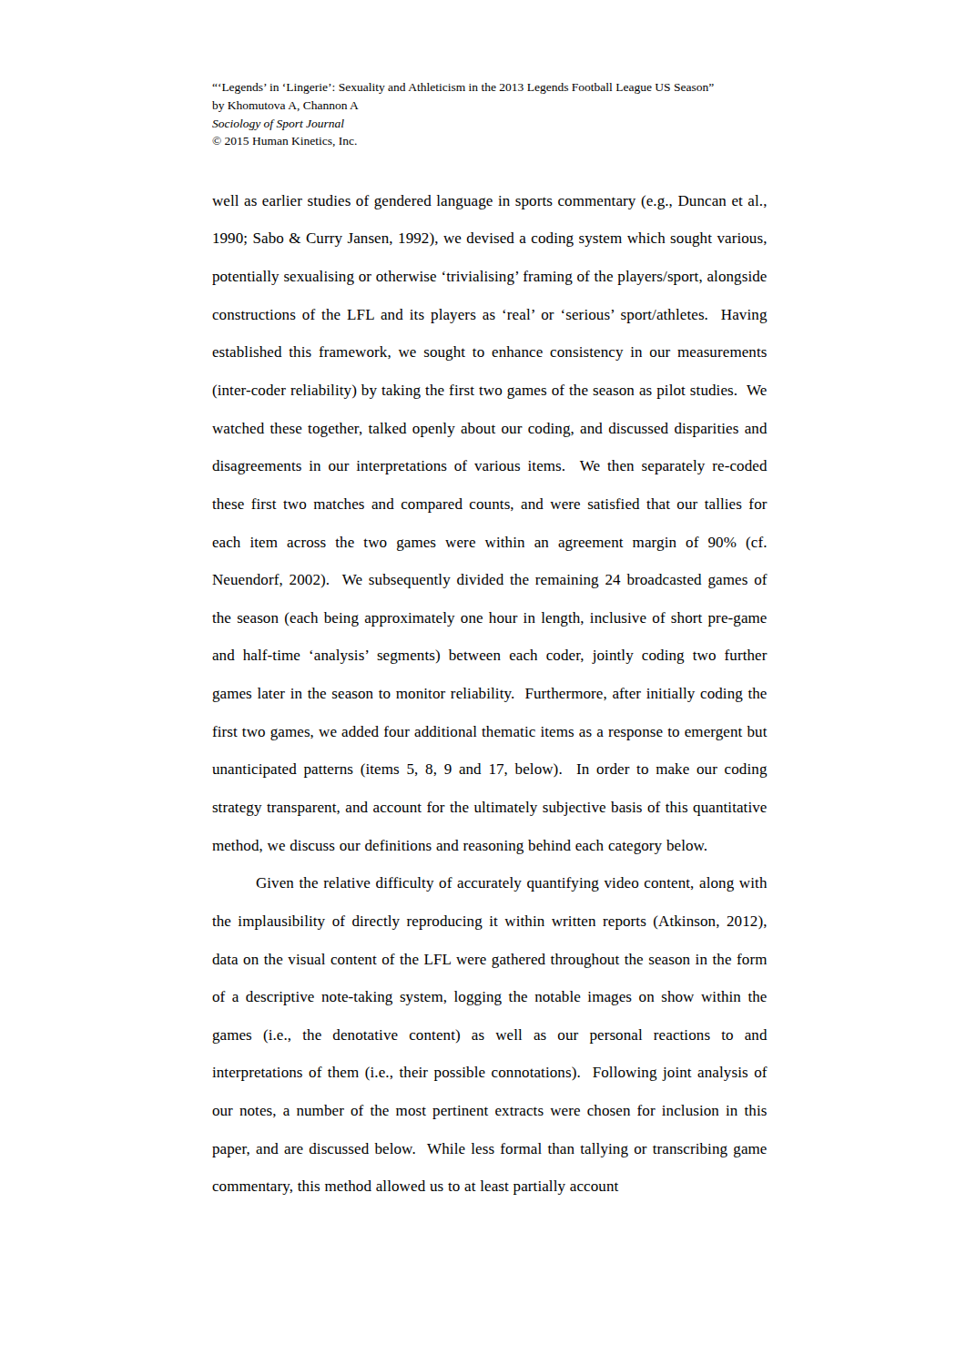“‘Legends’ in ‘Lingerie’: Sexuality and Athleticism in the 2013 Legends Football League US Season”
by Khomutova A, Channon A
Sociology of Sport Journal
© 2015 Human Kinetics, Inc.
well as earlier studies of gendered language in sports commentary (e.g., Duncan et al., 1990; Sabo & Curry Jansen, 1992), we devised a coding system which sought various, potentially sexualising or otherwise ‘trivialising’ framing of the players/sport, alongside constructions of the LFL and its players as ‘real’ or ‘serious’ sport/athletes. Having established this framework, we sought to enhance consistency in our measurements (inter-coder reliability) by taking the first two games of the season as pilot studies. We watched these together, talked openly about our coding, and discussed disparities and disagreements in our interpretations of various items. We then separately re-coded these first two matches and compared counts, and were satisfied that our tallies for each item across the two games were within an agreement margin of 90% (cf. Neuendorf, 2002). We subsequently divided the remaining 24 broadcasted games of the season (each being approximately one hour in length, inclusive of short pre-game and half-time ‘analysis’ segments) between each coder, jointly coding two further games later in the season to monitor reliability. Furthermore, after initially coding the first two games, we added four additional thematic items as a response to emergent but unanticipated patterns (items 5, 8, 9 and 17, below). In order to make our coding strategy transparent, and account for the ultimately subjective basis of this quantitative method, we discuss our definitions and reasoning behind each category below.
Given the relative difficulty of accurately quantifying video content, along with the implausibility of directly reproducing it within written reports (Atkinson, 2012), data on the visual content of the LFL were gathered throughout the season in the form of a descriptive note-taking system, logging the notable images on show within the games (i.e., the denotative content) as well as our personal reactions to and interpretations of them (i.e., their possible connotations). Following joint analysis of our notes, a number of the most pertinent extracts were chosen for inclusion in this paper, and are discussed below. While less formal than tallying or transcribing game commentary, this method allowed us to at least partially account